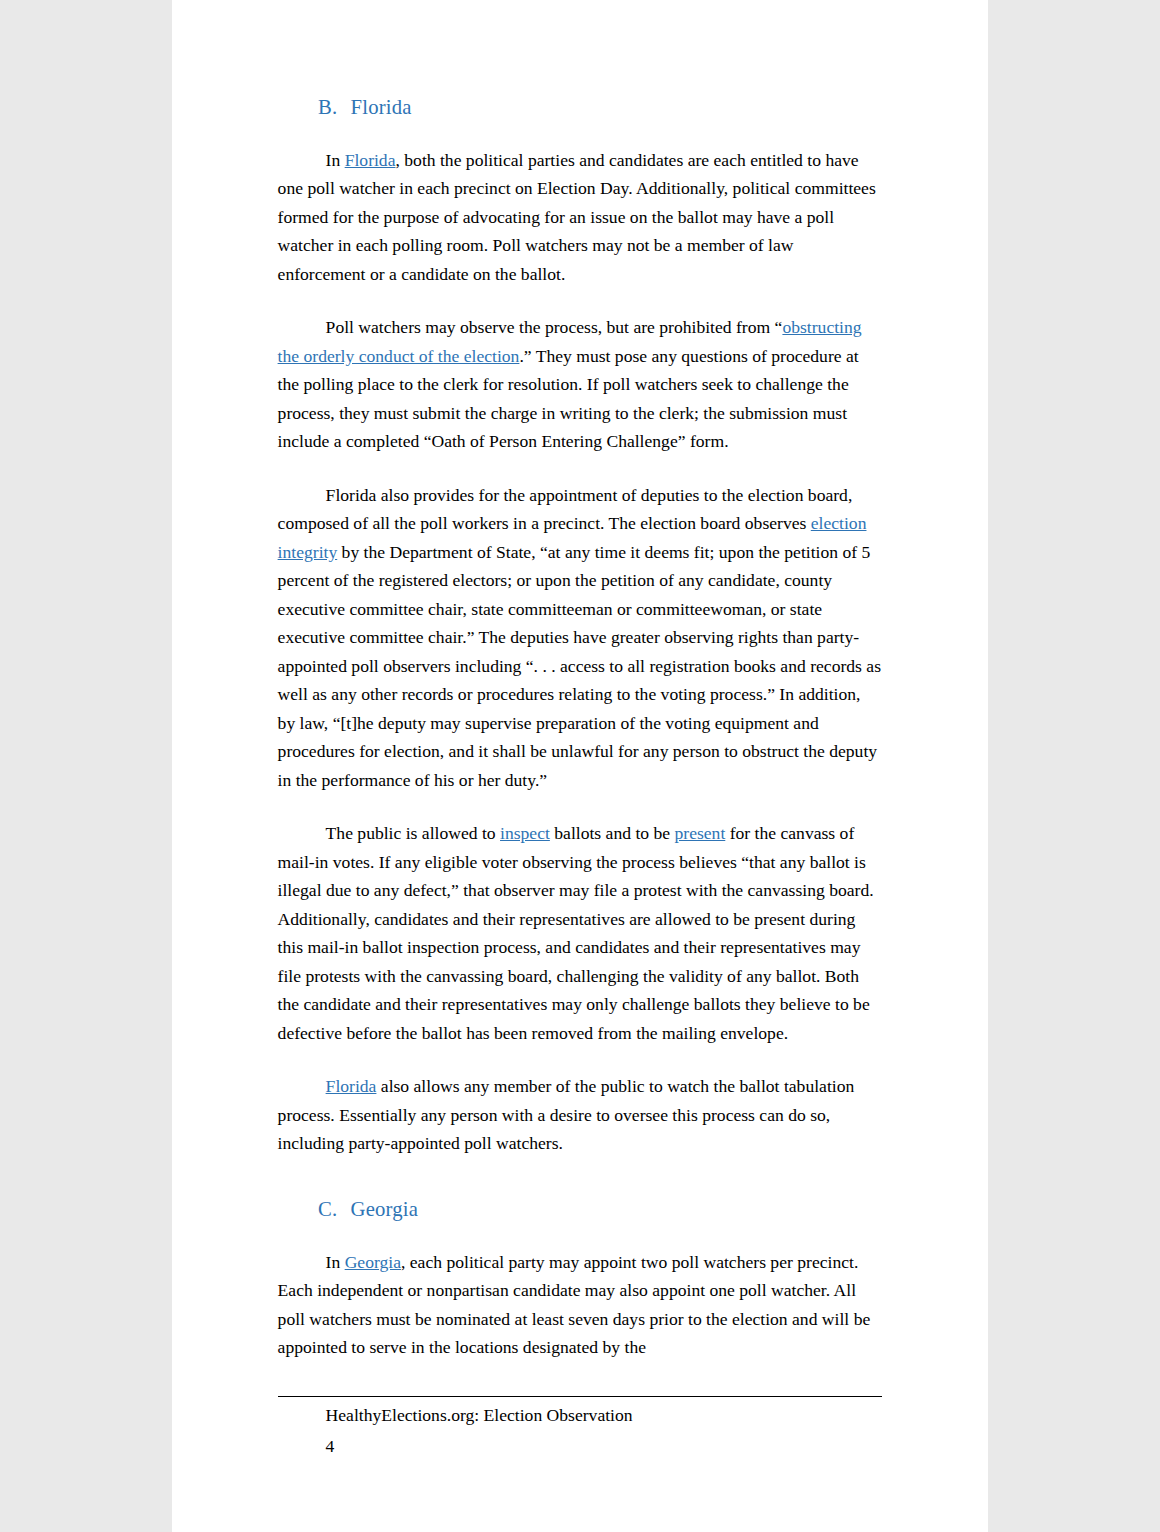B. Florida
In Florida, both the political parties and candidates are each entitled to have one poll watcher in each precinct on Election Day. Additionally, political committees formed for the purpose of advocating for an issue on the ballot may have a poll watcher in each polling room. Poll watchers may not be a member of law enforcement or a candidate on the ballot.
Poll watchers may observe the process, but are prohibited from “obstructing the orderly conduct of the election.” They must pose any questions of procedure at the polling place to the clerk for resolution. If poll watchers seek to challenge the process, they must submit the charge in writing to the clerk; the submission must include a completed “Oath of Person Entering Challenge” form.
Florida also provides for the appointment of deputies to the election board, composed of all the poll workers in a precinct. The election board observes election integrity by the Department of State, “at any time it deems fit; upon the petition of 5 percent of the registered electors; or upon the petition of any candidate, county executive committee chair, state committeeman or committeewoman, or state executive committee chair.” The deputies have greater observing rights than party-appointed poll observers including “. . . access to all registration books and records as well as any other records or procedures relating to the voting process.” In addition, by law, “[t]he deputy may supervise preparation of the voting equipment and procedures for election, and it shall be unlawful for any person to obstruct the deputy in the performance of his or her duty.”
The public is allowed to inspect ballots and to be present for the canvass of mail-in votes. If any eligible voter observing the process believes “that any ballot is illegal due to any defect,” that observer may file a protest with the canvassing board. Additionally, candidates and their representatives are allowed to be present during this mail-in ballot inspection process, and candidates and their representatives may file protests with the canvassing board, challenging the validity of any ballot. Both the candidate and their representatives may only challenge ballots they believe to be defective before the ballot has been removed from the mailing envelope.
Florida also allows any member of the public to watch the ballot tabulation process. Essentially any person with a desire to oversee this process can do so, including party-appointed poll watchers.
C. Georgia
In Georgia, each political party may appoint two poll watchers per precinct. Each independent or nonpartisan candidate may also appoint one poll watcher. All poll watchers must be nominated at least seven days prior to the election and will be appointed to serve in the locations designated by the
HealthyElections.org: Election Observation
4